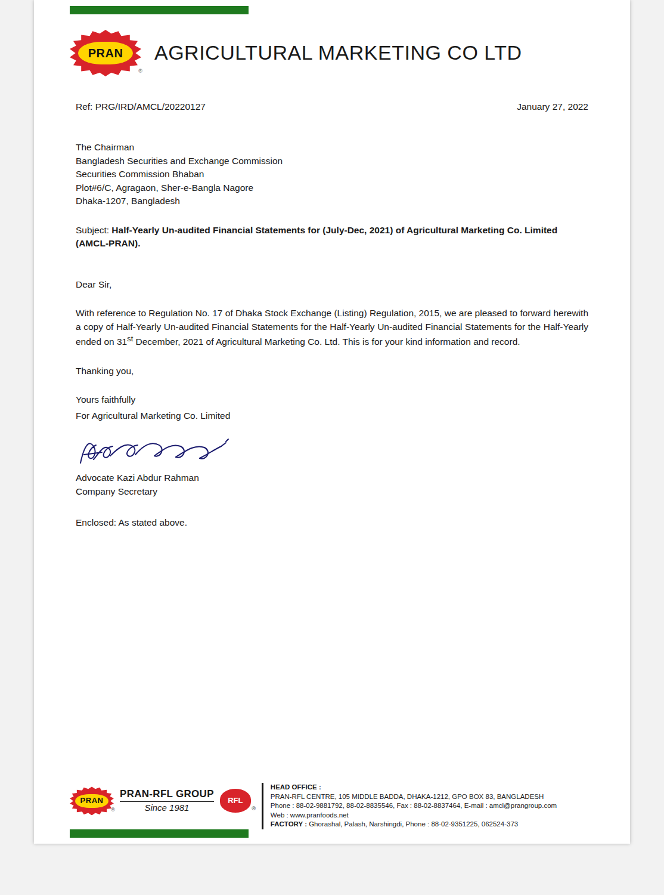PRAN
®
AGRICULTURAL MARKETING CO LTD
Ref: PRG/IRD/AMCL/20220127
January 27, 2022
The Chairman
Bangladesh Securities and Exchange Commission
Securities Commission Bhaban
Plot#6/C, Agragaon, Sher-e-Bangla Nagore
Dhaka-1207, Bangladesh
Subject: Half-Yearly Un-audited Financial Statements for (July-Dec, 2021) of Agricultural Marketing Co. Limited (AMCL-PRAN).
Dear Sir,
With reference to Regulation No. 17 of Dhaka Stock Exchange (Listing) Regulation, 2015, we are pleased to forward herewith a copy of Half-Yearly Un-audited Financial Statements for the Half-Yearly Un-audited Financial Statements for the Half-Yearly ended on 31st December, 2021 of Agricultural Marketing Co. Ltd. This is for your kind information and record.
Thanking you,
Yours faithfully
For Agricultural Marketing Co. Limited
Advocate Kazi Abdur Rahman
Company Secretary
Enclosed: As stated above.
PRAN
®
PRAN-RFL GROUP
Since 1981
RFL®
HEAD OFFICE :
PRAN-RFL CENTRE, 105 MIDDLE BADDA, DHAKA-1212, GPO BOX 83, BANGLADESH
Phone : 88-02-9881792, 88-02-8835546, Fax : 88-02-8837464, E-mail : amcl@prangroup.com
Web : www.pranfoods.net
FACTORY : Ghorashal, Palash, Narshingdi, Phone : 88-02-9351225, 062524-373